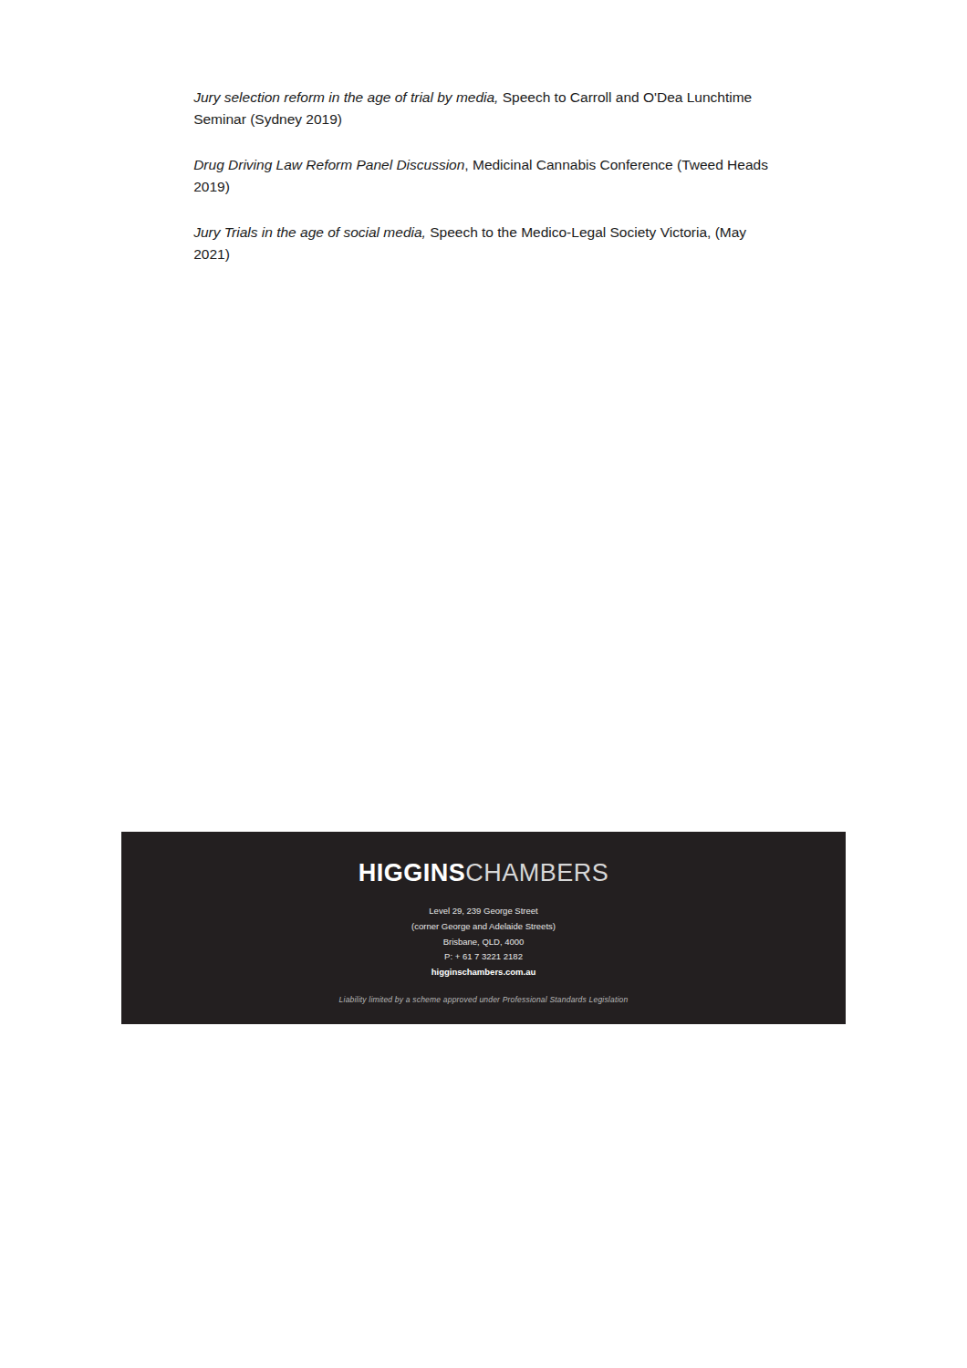Jury selection reform in the age of trial by media, Speech to Carroll and O'Dea Lunchtime Seminar (Sydney 2019)
Drug Driving Law Reform Panel Discussion, Medicinal Cannabis Conference (Tweed Heads 2019)
Jury Trials in the age of social media, Speech to the Medico-Legal Society Victoria, (May 2021)
HIGGINS CHAMBERS
Level 29, 239 George Street
(corner George and Adelaide Streets)
Brisbane, QLD, 4000
P: + 61 7 3221 2182
higginschambers.com.au
Liability limited by a scheme approved under Professional Standards Legislation